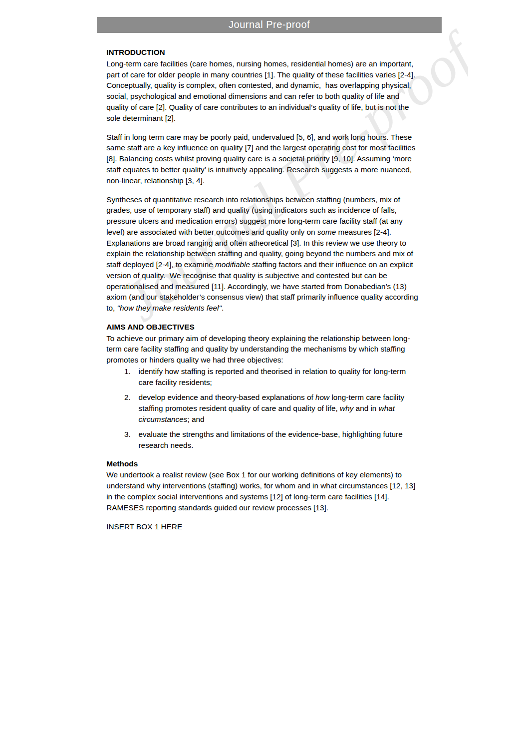Journal Pre-proof
INTRODUCTION
Long-term care facilities (care homes, nursing homes, residential homes) are an important, part of care for older people in many countries [1]. The quality of these facilities varies [2-4]. Conceptually, quality is complex, often contested, and dynamic, has overlapping physical, social, psychological and emotional dimensions and can refer to both quality of life and quality of care [2]. Quality of care contributes to an individual’s quality of life, but is not the sole determinant [2].
Staff in long term care may be poorly paid, undervalued [5, 6], and work long hours. These same staff are a key influence on quality [7] and the largest operating cost for most facilities [8]. Balancing costs whilst proving quality care is a societal priority [9, 10]. Assuming ‘more staff equates to better quality’ is intuitively appealing. Research suggests a more nuanced, non-linear, relationship [3, 4].
Syntheses of quantitative research into relationships between staffing (numbers, mix of grades, use of temporary staff) and quality (using indicators such as incidence of falls, pressure ulcers and medication errors) suggest more long-term care facility staff (at any level) are associated with better outcomes and quality only on some measures [2-4]. Explanations are broad ranging and often atheoretical [3]. In this review we use theory to explain the relationship between staffing and quality, going beyond the numbers and mix of staff deployed [2-4], to examine modifiable staffing factors and their influence on an explicit version of quality. We recognise that quality is subjective and contested but can be operationalised and measured [11]. Accordingly, we have started from Donabedian’s (13) axiom (and our stakeholder’s consensus view) that staff primarily influence quality according to, "how they make residents feel".
AIMS AND OBJECTIVES
To achieve our primary aim of developing theory explaining the relationship between long-term care facility staffing and quality by understanding the mechanisms by which staffing promotes or hinders quality we had three objectives:
identify how staffing is reported and theorised in relation to quality for long-term care facility residents;
develop evidence and theory-based explanations of how long-term care facility staffing promotes resident quality of care and quality of life, why and in what circumstances; and
evaluate the strengths and limitations of the evidence-base, highlighting future research needs.
Methods
We undertook a realist review (see Box 1 for our working definitions of key elements) to understand why interventions (staffing) works, for whom and in what circumstances [12, 13] in the complex social interventions and systems [12] of long-term care facilities [14]. RAMESES reporting standards guided our review processes [13].
INSERT BOX 1 HERE
Journal Pre-proof